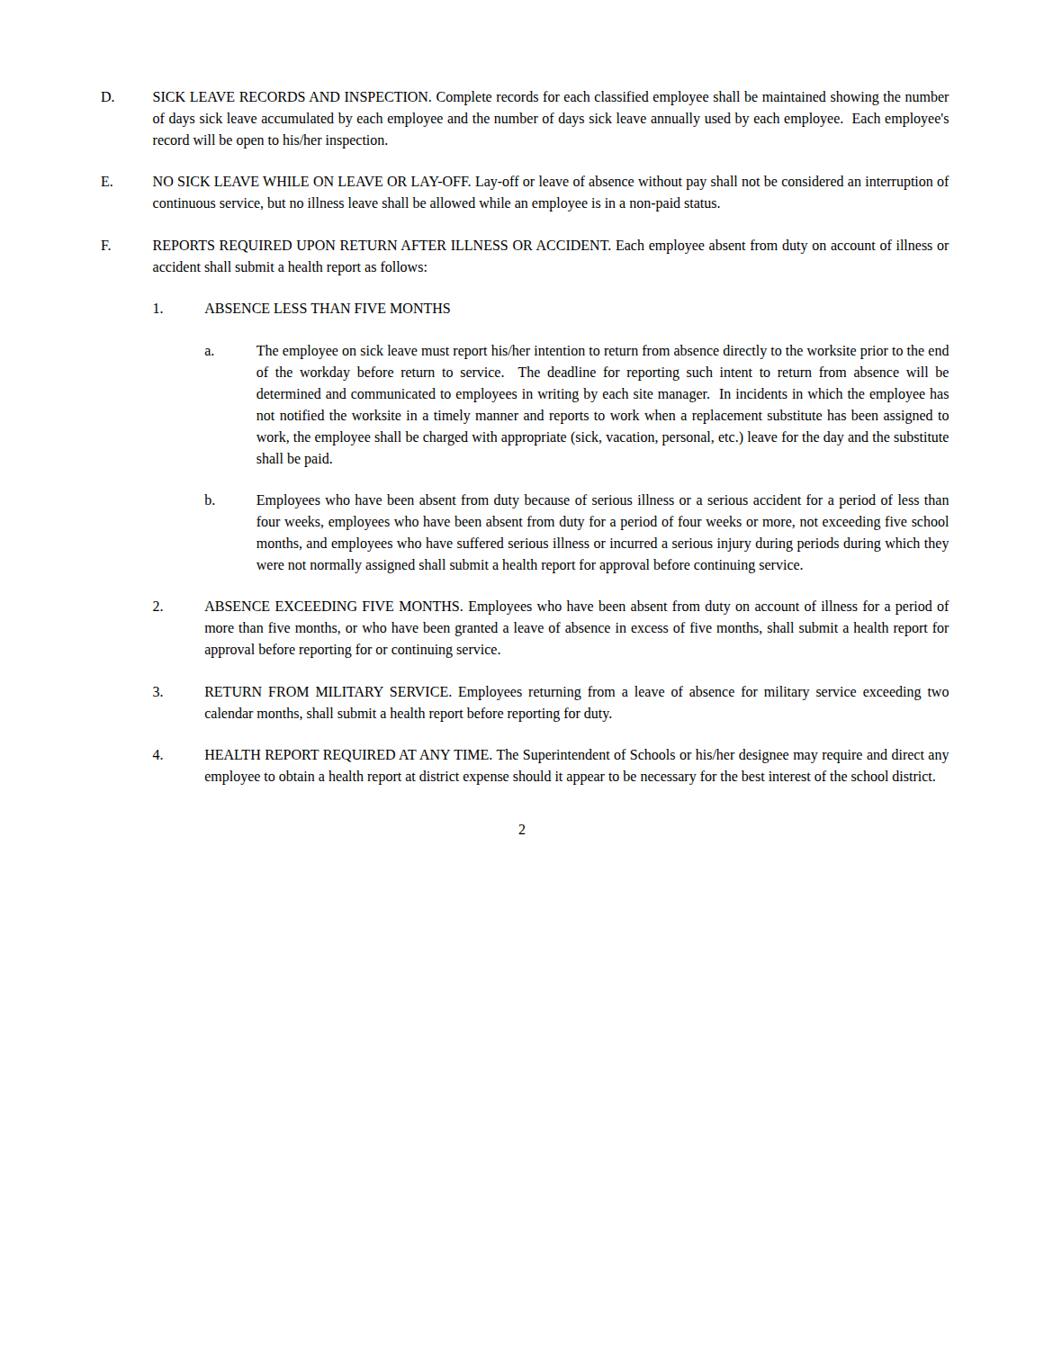D.
Sick Leave Records and Inspection. Complete records for each classified employee shall be maintained showing the number of days sick leave accumulated by each employee and the number of days sick leave annually used by each employee. Each employee's record will be open to his/her inspection.
E.
No Sick Leave While on Leave or Lay-Off. Lay-off or leave of absence without pay shall not be considered an interruption of continuous service, but no illness leave shall be allowed while an employee is in a non-paid status.
F.
Reports Required Upon Return After Illness or Accident. Each employee absent from duty on account of illness or accident shall submit a health report as follows:
1.
Absence Less Than Five Months
a.
The employee on sick leave must report his/her intention to return from absence directly to the worksite prior to the end of the workday before return to service. The deadline for reporting such intent to return from absence will be determined and communicated to employees in writing by each site manager. In incidents in which the employee has not notified the worksite in a timely manner and reports to work when a replacement substitute has been assigned to work, the employee shall be charged with appropriate (sick, vacation, personal, etc.) leave for the day and the substitute shall be paid.
b.
Employees who have been absent from duty because of serious illness or a serious accident for a period of less than four weeks, employees who have been absent from duty for a period of four weeks or more, not exceeding five school months, and employees who have suffered serious illness or incurred a serious injury during periods during which they were not normally assigned shall submit a health report for approval before continuing service.
2.
Absence Exceeding Five Months. Employees who have been absent from duty on account of illness for a period of more than five months, or who have been granted a leave of absence in excess of five months, shall submit a health report for approval before reporting for or continuing service.
3.
Return From Military Service. Employees returning from a leave of absence for military service exceeding two calendar months, shall submit a health report before reporting for duty.
4.
Health Report Required at Any Time. The Superintendent of Schools or his/her designee may require and direct any employee to obtain a health report at district expense should it appear to be necessary for the best interest of the school district.
2